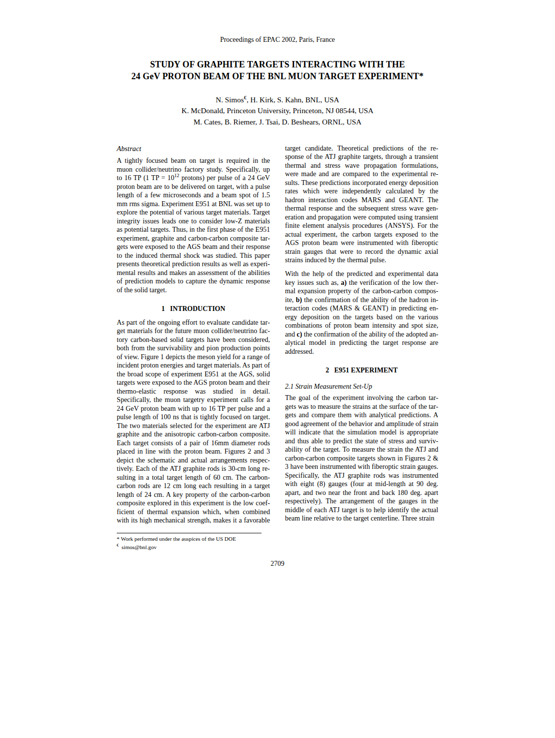Proceedings of EPAC 2002, Paris, France
STUDY OF GRAPHITE TARGETS INTERACTING WITH THE
24 GeV PROTON BEAM OF THE BNL MUON TARGET EXPERIMENT*
N. Simos€, H. Kirk, S. Kahn, BNL, USA K. McDonald, Princeton University, Princeton, NJ 08544, USA M. Cates, B. Riemer, J. Tsai, D. Beshears, ORNL, USA
Abstract
A tightly focused beam on target is required in the muon collider/neutrino factory study. Specifically, up to 16 TP (1 TP = 1012 protons) per pulse of a 24 GeV proton beam are to be delivered on target, with a pulse length of a few microseconds and a beam spot of 1.5 mm rms sigma. Experiment E951 at BNL was set up to explore the potential of various target materials. Target integrity issues leads one to consider low-Z materials as potential targets. Thus, in the first phase of the E951 experiment, graphite and carbon-carbon composite targets were exposed to the AGS beam and their response to the induced thermal shock was studied. This paper presents theoretical prediction results as well as experimental results and makes an assessment of the abilities of prediction models to capture the dynamic response of the solid target.
1 INTRODUCTION
As part of the ongoing effort to evaluate candidate target materials for the future muon collider/neutrino factory carbon-based solid targets have been considered, both from the survivability and pion production points of view. Figure 1 depicts the meson yield for a range of incident proton energies and target materials. As part of the broad scope of experiment E951 at the AGS, solid targets were exposed to the AGS proton beam and their thermo-elastic response was studied in detail. Specifically, the muon targetry experiment calls for a 24 GeV proton beam with up to 16 TP per pulse and a pulse length of 100 ns that is tightly focused on target. The two materials selected for the experiment are ATJ graphite and the anisotropic carbon-carbon composite. Each target consists of a pair of 16mm diameter rods placed in line with the proton beam. Figures 2 and 3 depict the schematic and actual arrangements respectively. Each of the ATJ graphite rods is 30-cm long resulting in a total target length of 60 cm. The carbon-carbon rods are 12 cm long each resulting in a target length of 24 cm. A key property of the carbon-carbon composite explored in this experiment is the low coefficient of thermal expansion which, when combined with its high mechanical strength, makes it a favorable target candidate. Theoretical predictions of the response of the ATJ graphite targets, through a transient thermal and stress wave propagation formulations, were made and are compared to the experimental results. These predictions incorporated energy deposition rates which were independently calculated by the hadron interaction codes MARS and GEANT. The thermal response and the subsequent stress wave generation and propagation were computed using transient finite element analysis procedures (ANSYS). For the actual experiment, the carbon targets exposed to the AGS proton beam were instrumented with fiberoptic strain gauges that were to record the dynamic axial strains induced by the thermal pulse.
With the help of the predicted and experimental data key issues such as, a) the verification of the low thermal expansion property of the carbon-carbon composite, b) the confirmation of the ability of the hadron interaction codes (MARS & GEANT) in predicting energy deposition on the targets based on the various combinations of proton beam intensity and spot size, and c) the confirmation of the ability of the adopted analytical model in predicting the target response are addressed.
2 E951 EXPERIMENT
2.1 Strain Measurement Set-Up
The goal of the experiment involving the carbon targets was to measure the strains at the surface of the targets and compare them with analytical predictions. A good agreement of the behavior and amplitude of strain will indicate that the simulation model is appropriate and thus able to predict the state of stress and survivability of the target. To measure the strain the ATJ and carbon-carbon composite targets shown in Figures 2 & 3 have been instrumented with fiberoptic strain gauges. Specifically, the ATJ graphite rods was instrumented with eight (8) gauges (four at mid-length at 90 deg. apart, and two near the front and back 180 deg. apart respectively). The arrangement of the gauges in the middle of each ATJ target is to help identify the actual beam line relative to the target centerline. Three strain
* Work performed under the auspices of the US DOE
€ simos@bnl.gov
2709